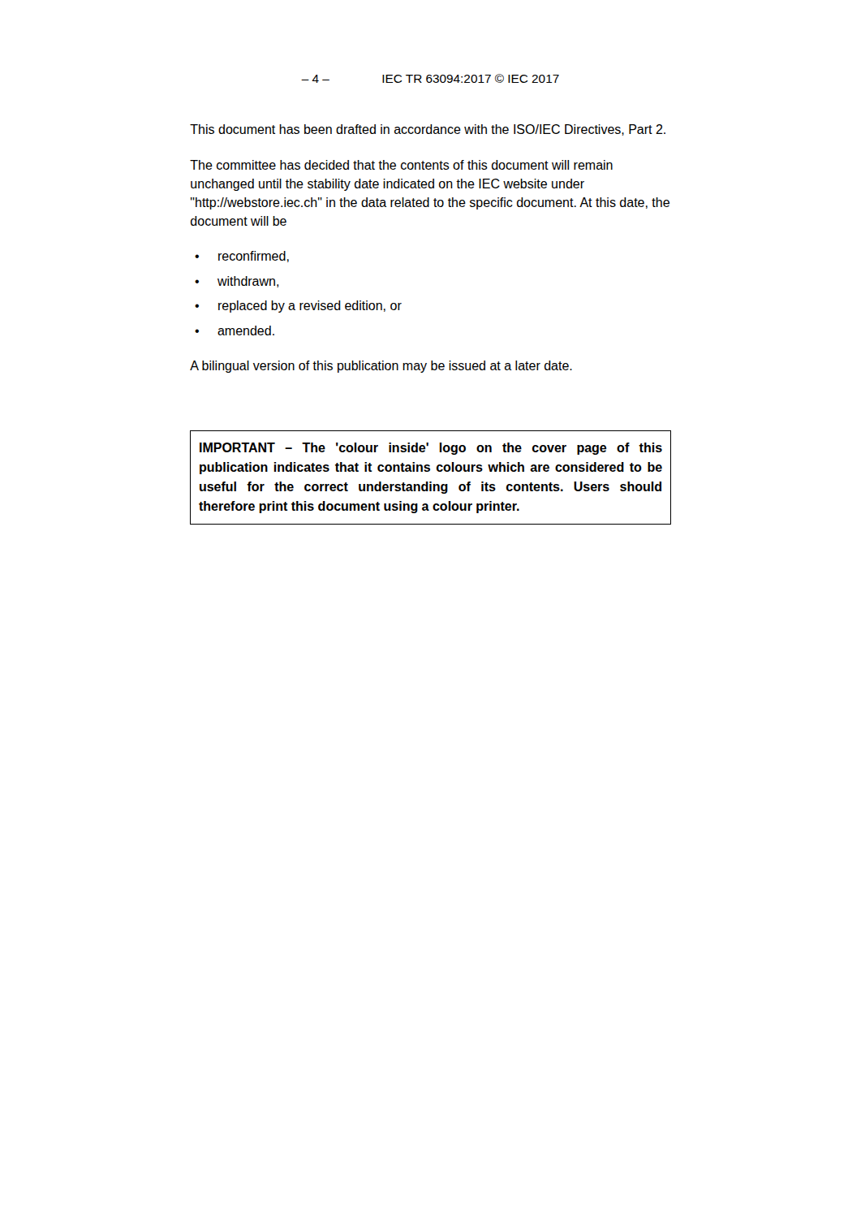– 4 –IEC TR 63094:2017 © IEC 2017
This document has been drafted in accordance with the ISO/IEC Directives, Part 2.
The committee has decided that the contents of this document will remain unchanged until the stability date indicated on the IEC website under "http://webstore.iec.ch" in the data related to the specific document. At this date, the document will be
reconfirmed,
withdrawn,
replaced by a revised edition, or
amended.
A bilingual version of this publication may be issued at a later date.
IMPORTANT – The 'colour inside' logo on the cover page of this publication indicates that it contains colours which are considered to be useful for the correct understanding of its contents. Users should therefore print this document using a colour printer.